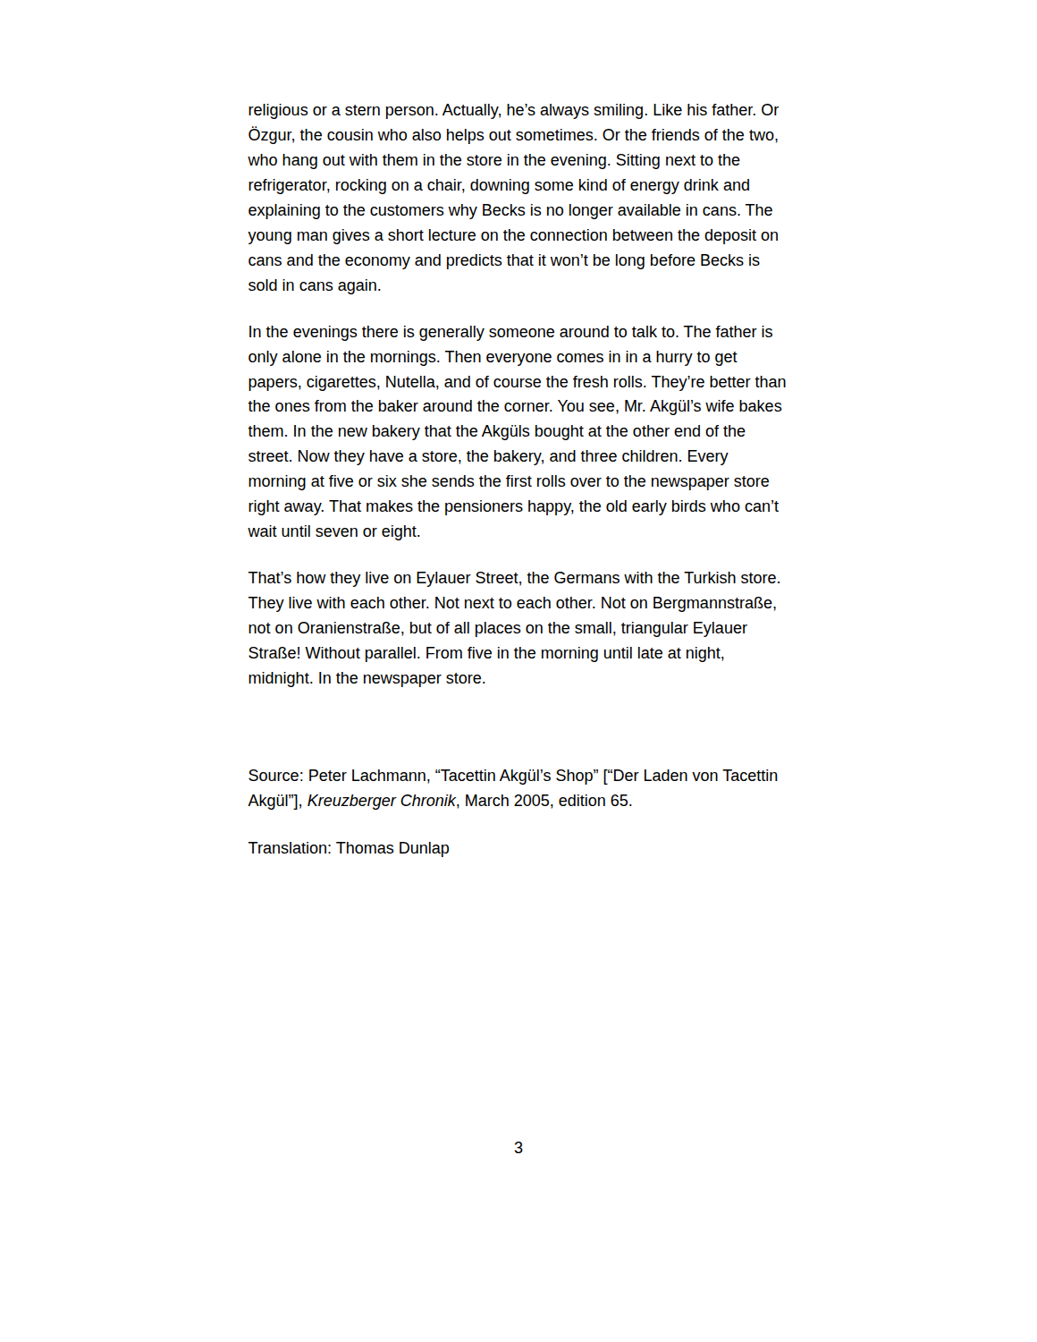religious or a stern person. Actually, he’s always smiling. Like his father. Or Özgur, the cousin who also helps out sometimes. Or the friends of the two, who hang out with them in the store in the evening. Sitting next to the refrigerator, rocking on a chair, downing some kind of energy drink and explaining to the customers why Becks is no longer available in cans. The young man gives a short lecture on the connection between the deposit on cans and the economy and predicts that it won’t be long before Becks is sold in cans again.
In the evenings there is generally someone around to talk to. The father is only alone in the mornings. Then everyone comes in in a hurry to get papers, cigarettes, Nutella, and of course the fresh rolls. They’re better than the ones from the baker around the corner. You see, Mr. Akgül’s wife bakes them. In the new bakery that the Akgüls bought at the other end of the street. Now they have a store, the bakery, and three children. Every morning at five or six she sends the first rolls over to the newspaper store right away. That makes the pensioners happy, the old early birds who can’t wait until seven or eight.
That’s how they live on Eylauer Street, the Germans with the Turkish store. They live with each other. Not next to each other. Not on Bergmannstraße, not on Oranienstraße, but of all places on the small, triangular Eylauer Straße! Without parallel. From five in the morning until late at night, midnight. In the newspaper store.
Source: Peter Lachmann, “Tacettin Akgül’s Shop” [“Der Laden von Tacettin Akgül”], Kreuzberger Chronik, March 2005, edition 65.
Translation: Thomas Dunlap
3